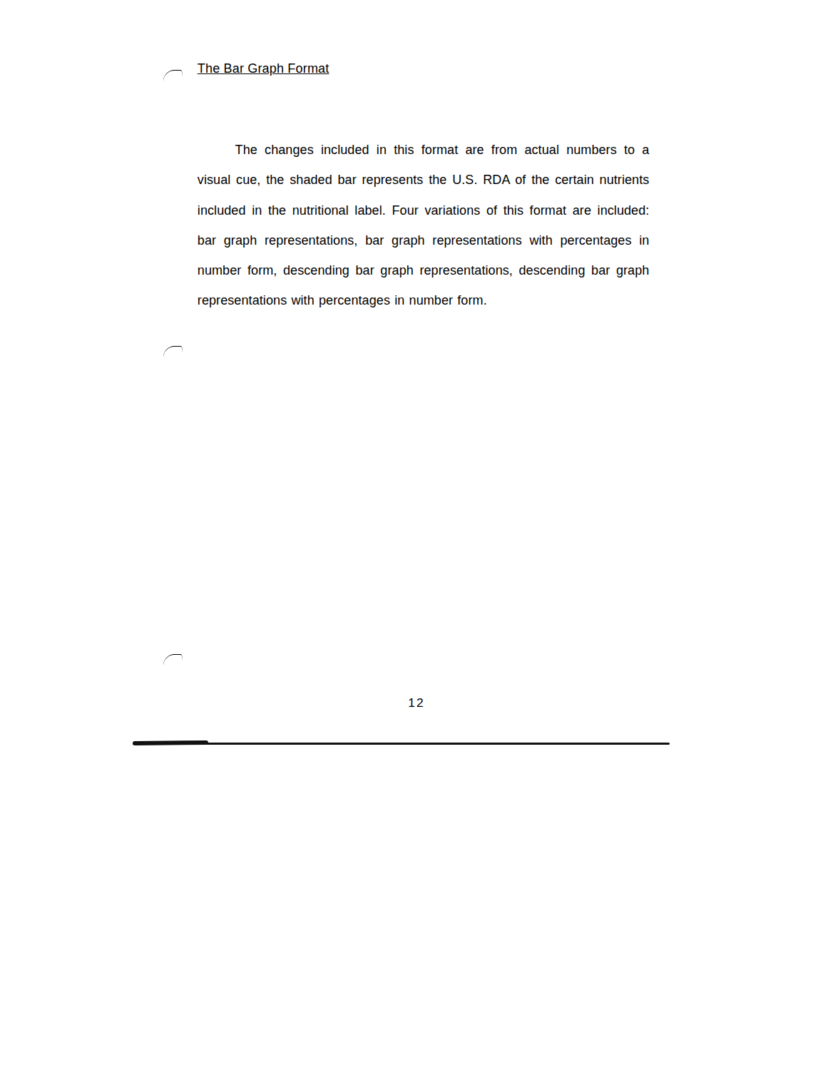The Bar Graph Format
The changes included in this format are from actual numbers to a visual cue, the shaded bar represents the U.S. RDA of the certain nutrients included in the nutritional label. Four variations of this format are included: bar graph representations, bar graph representations with percentages in number form, descending bar graph representations, descending bar graph representations with percentages in number form.
12